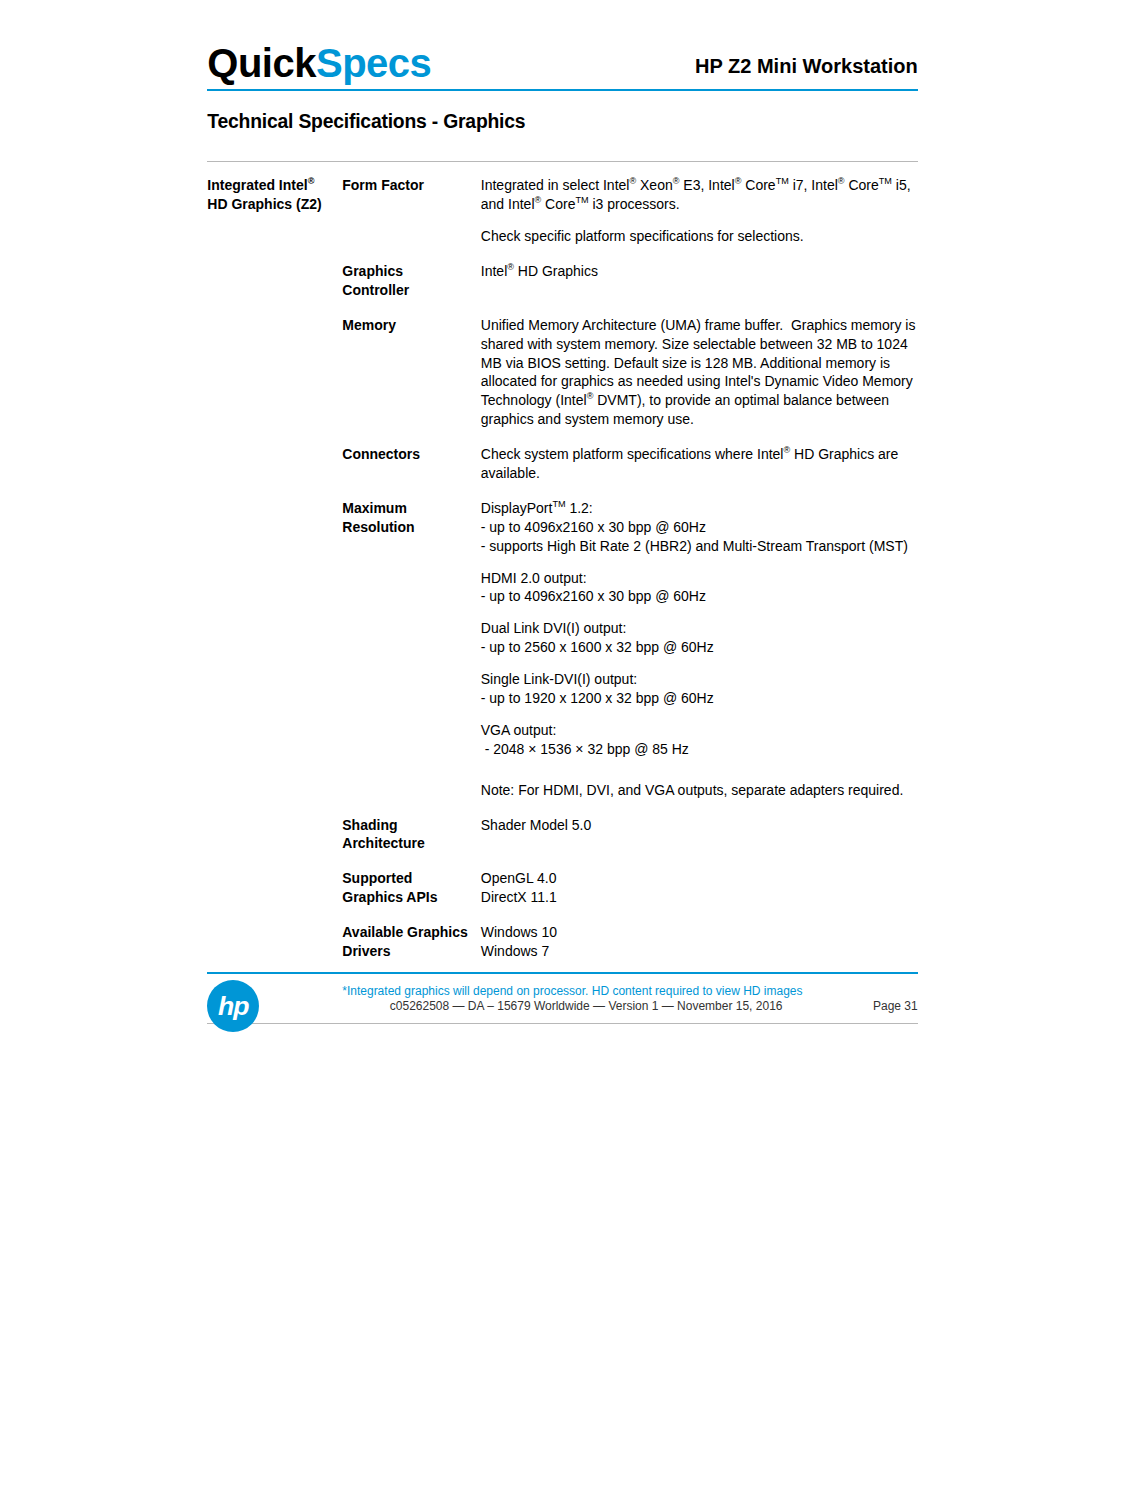Quick Specs
HP Z2 Mini Workstation
Technical Specifications - Graphics
| Integrated Intel ® HD Graphics (Z2) | Form Factor | Integrated in select Intel ® Xeon ® E3, Intel ® Core TM i7, Intel ® Core TM i5, and Intel ® Core TM i3 processors. Check specific platform specifications for selections. |
| | Graphics Controller | Intel ® HD Graphics |
| | Memory | Unified Memory Architecture (UMA) frame buffer. Graphics memory is shared with system memory. Size selectable between 32 MB to 1024 MB via BIOS setting. Default size is 128 MB. Additional memory is allocated for graphics as needed using Intel's Dynamic Video Memory Technology (Intel ® DVMT), to provide an optimal balance between graphics and system memory use. |
| | Connectors | Check system platform specifications where Intel ® HD Graphics are available. |
| | Maximum Resolution | DisplayPort TM 1.2: - up to 4096x2160 x 30 bpp @ 60Hz - supports High Bit Rate 2 (HBR2) and Multi-Stream Transport (MST) HDMI 2.0 output: - up to 4096x2160 x 30 bpp @ 60Hz Dual Link DVI(I) output: - up to 2560 x 1600 x 32 bpp @ 60Hz Single Link-DVI(I) output: - up to 1920 x 1200 x 32 bpp @ 60Hz VGA output: - 2048 × 1536 × 32 bpp @ 85 Hz Note: For HDMI, DVI, and VGA outputs, separate adapters required. |
| | Shading Architecture | Shader Model 5.0 |
| | Supported Graphics APIs | OpenGL 4.0 DirectX 11.1 |
| | Available Graphics Drivers | Windows 10 Windows 7 |
| | *Integrated graphics will depend on processor. HD content required to view HD images |
hp
c05262508 — DA – 15679 Worldwide — Version 1 — November 15, 2016
Page 31